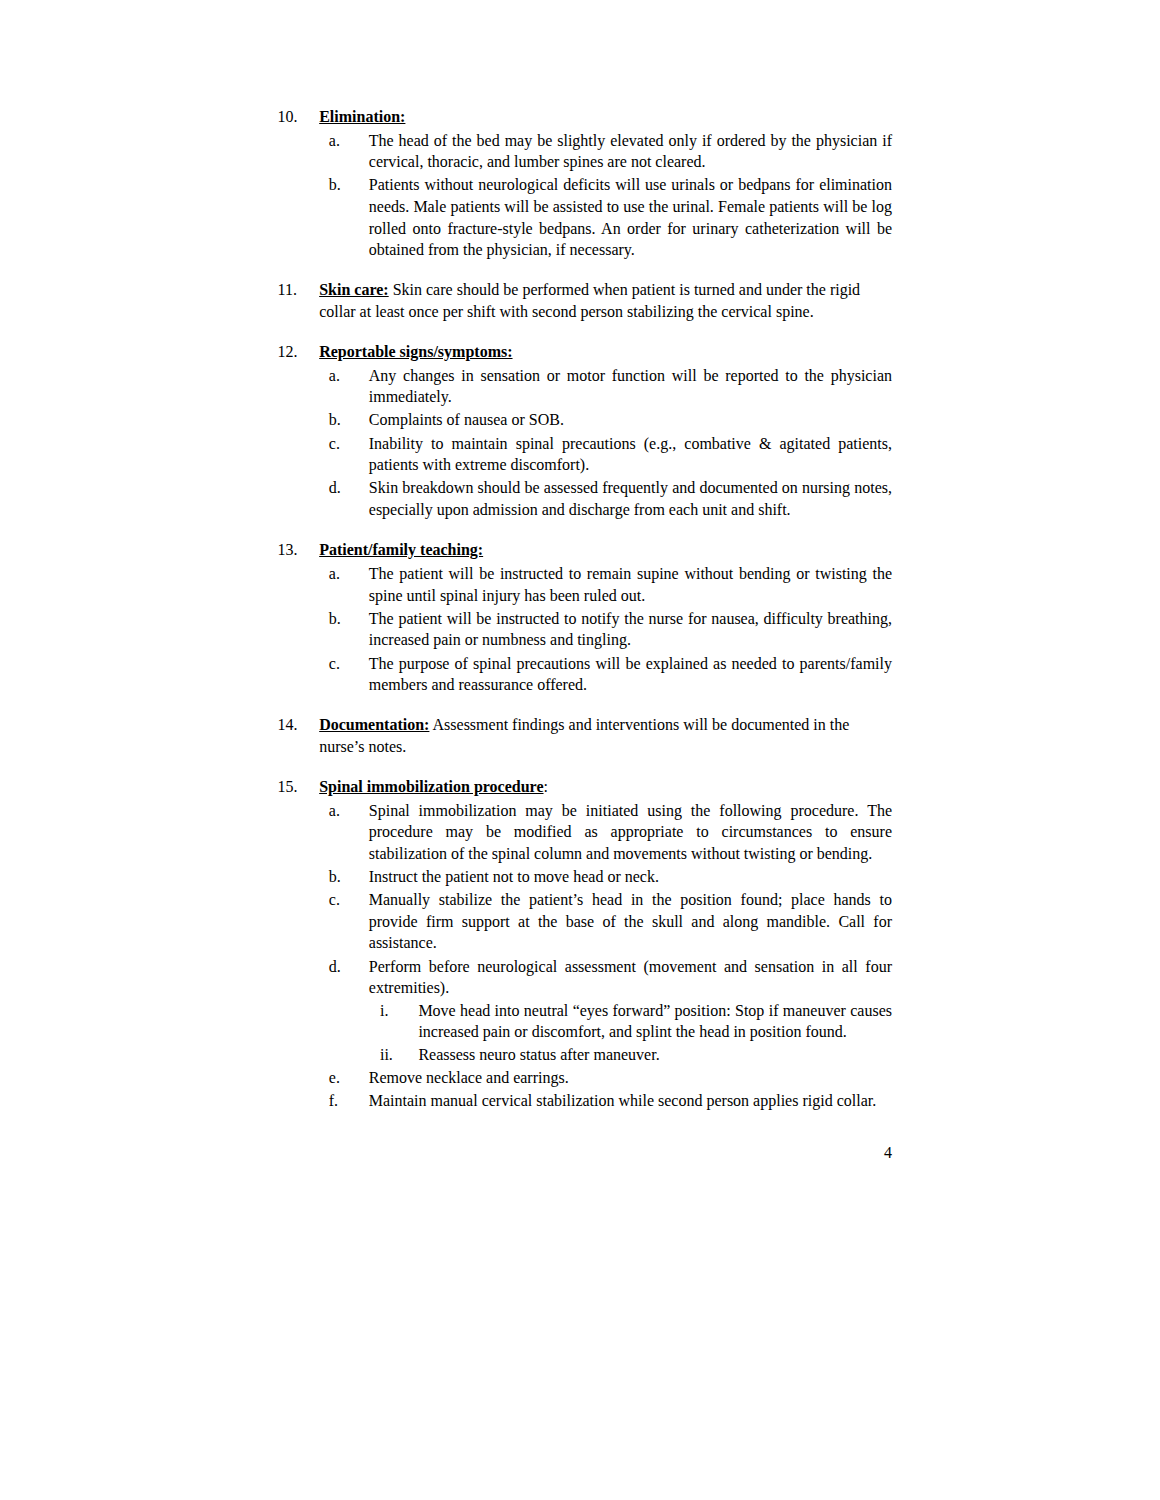10. Elimination:
a. The head of the bed may be slightly elevated only if ordered by the physician if cervical, thoracic, and lumber spines are not cleared.
b. Patients without neurological deficits will use urinals or bedpans for elimination needs. Male patients will be assisted to use the urinal. Female patients will be log rolled onto fracture-style bedpans. An order for urinary catheterization will be obtained from the physician, if necessary.
11. Skin care: Skin care should be performed when patient is turned and under the rigid collar at least once per shift with second person stabilizing the cervical spine.
12. Reportable signs/symptoms:
a. Any changes in sensation or motor function will be reported to the physician immediately.
b. Complaints of nausea or SOB.
c. Inability to maintain spinal precautions (e.g., combative & agitated patients, patients with extreme discomfort).
d. Skin breakdown should be assessed frequently and documented on nursing notes, especially upon admission and discharge from each unit and shift.
13. Patient/family teaching:
a. The patient will be instructed to remain supine without bending or twisting the spine until spinal injury has been ruled out.
b. The patient will be instructed to notify the nurse for nausea, difficulty breathing, increased pain or numbness and tingling.
c. The purpose of spinal precautions will be explained as needed to parents/family members and reassurance offered.
14. Documentation: Assessment findings and interventions will be documented in the nurse’s notes.
15. Spinal immobilization procedure:
a. Spinal immobilization may be initiated using the following procedure. The procedure may be modified as appropriate to circumstances to ensure stabilization of the spinal column and movements without twisting or bending.
b. Instruct the patient not to move head or neck.
c. Manually stabilize the patient’s head in the position found; place hands to provide firm support at the base of the skull and along mandible. Call for assistance.
d. Perform before neurological assessment (movement and sensation in all four extremities).
i. Move head into neutral “eyes forward” position: Stop if maneuver causes increased pain or discomfort, and splint the head in position found.
ii. Reassess neuro status after maneuver.
e. Remove necklace and earrings.
f. Maintain manual cervical stabilization while second person applies rigid collar.
4